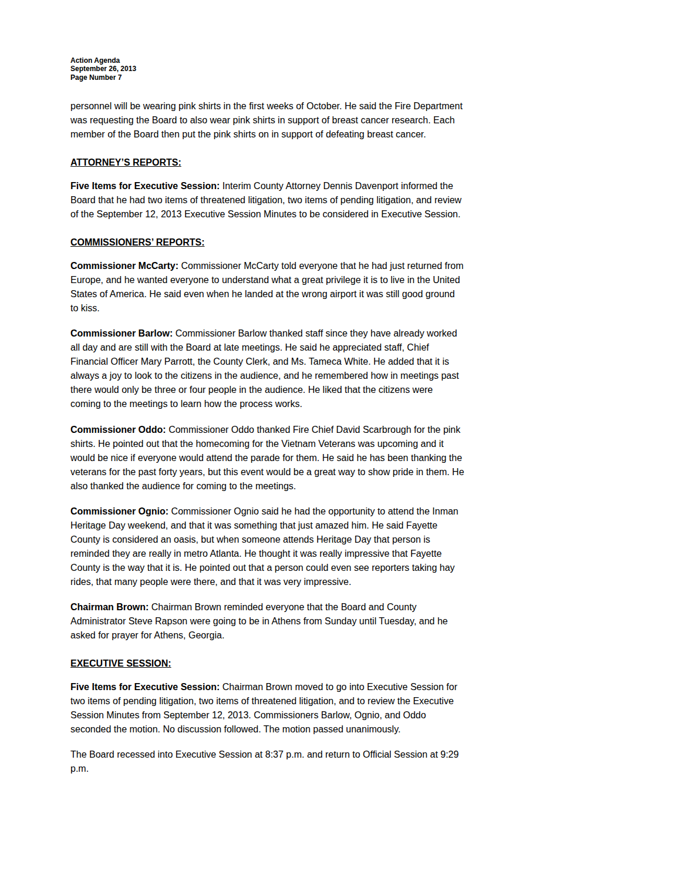Action Agenda
September 26, 2013
Page Number 7
personnel will be wearing pink shirts in the first weeks of October. He said the Fire Department was requesting the Board to also wear pink shirts in support of breast cancer research. Each member of the Board then put the pink shirts on in support of defeating breast cancer.
ATTORNEY’S REPORTS:
Five Items for Executive Session: Interim County Attorney Dennis Davenport informed the Board that he had two items of threatened litigation, two items of pending litigation, and review of the September 12, 2013 Executive Session Minutes to be considered in Executive Session.
COMMISSIONERS’ REPORTS:
Commissioner McCarty: Commissioner McCarty told everyone that he had just returned from Europe, and he wanted everyone to understand what a great privilege it is to live in the United States of America. He said even when he landed at the wrong airport it was still good ground to kiss.
Commissioner Barlow: Commissioner Barlow thanked staff since they have already worked all day and are still with the Board at late meetings. He said he appreciated staff, Chief Financial Officer Mary Parrott, the County Clerk, and Ms. Tameca White. He added that it is always a joy to look to the citizens in the audience, and he remembered how in meetings past there would only be three or four people in the audience. He liked that the citizens were coming to the meetings to learn how the process works.
Commissioner Oddo: Commissioner Oddo thanked Fire Chief David Scarbrough for the pink shirts. He pointed out that the homecoming for the Vietnam Veterans was upcoming and it would be nice if everyone would attend the parade for them. He said he has been thanking the veterans for the past forty years, but this event would be a great way to show pride in them. He also thanked the audience for coming to the meetings.
Commissioner Ognio: Commissioner Ognio said he had the opportunity to attend the Inman Heritage Day weekend, and that it was something that just amazed him. He said Fayette County is considered an oasis, but when someone attends Heritage Day that person is reminded they are really in metro Atlanta. He thought it was really impressive that Fayette County is the way that it is. He pointed out that a person could even see reporters taking hay rides, that many people were there, and that it was very impressive.
Chairman Brown: Chairman Brown reminded everyone that the Board and County Administrator Steve Rapson were going to be in Athens from Sunday until Tuesday, and he asked for prayer for Athens, Georgia.
EXECUTIVE SESSION:
Five Items for Executive Session: Chairman Brown moved to go into Executive Session for two items of pending litigation, two items of threatened litigation, and to review the Executive Session Minutes from September 12, 2013. Commissioners Barlow, Ognio, and Oddo seconded the motion. No discussion followed. The motion passed unanimously.
The Board recessed into Executive Session at 8:37 p.m. and return to Official Session at 9:29 p.m.